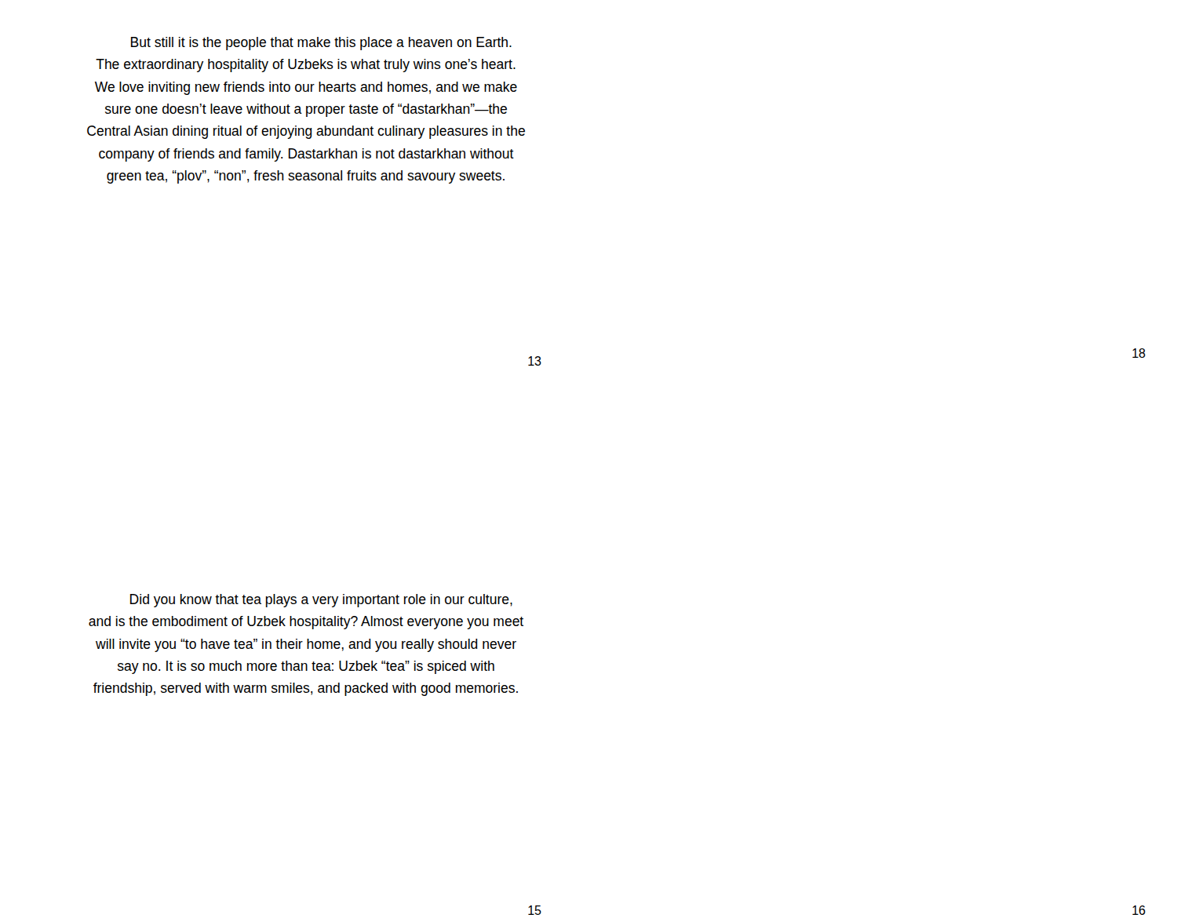But still it is the people that make this place a heaven on Earth. The extraordinary hospitality of Uzbeks is what truly wins one’s heart. We love inviting new friends into our hearts and homes, and we make sure one doesn’t leave without a proper taste of “dastarkhan”—the Central Asian dining ritual of enjoying abundant culinary pleasures in the company of friends and family. Dastarkhan is not dastarkhan without green tea, “plov”, “non”, fresh seasonal fruits and savoury sweets.
13
A woman baking non in a tandoor oven.
18
Did you know that tea plays a very important role in our culture, and is the embodiment of Uzbek hospitality? Almost everyone you meet will invite you “to have tea” in their home, and you really should never say no. It is so much more than tea: Uzbek “tea” is spiced with friendship, served with warm smiles, and packed with good memories.
15
A girl beside a giant blue patterned teapot and tea bowl.
16